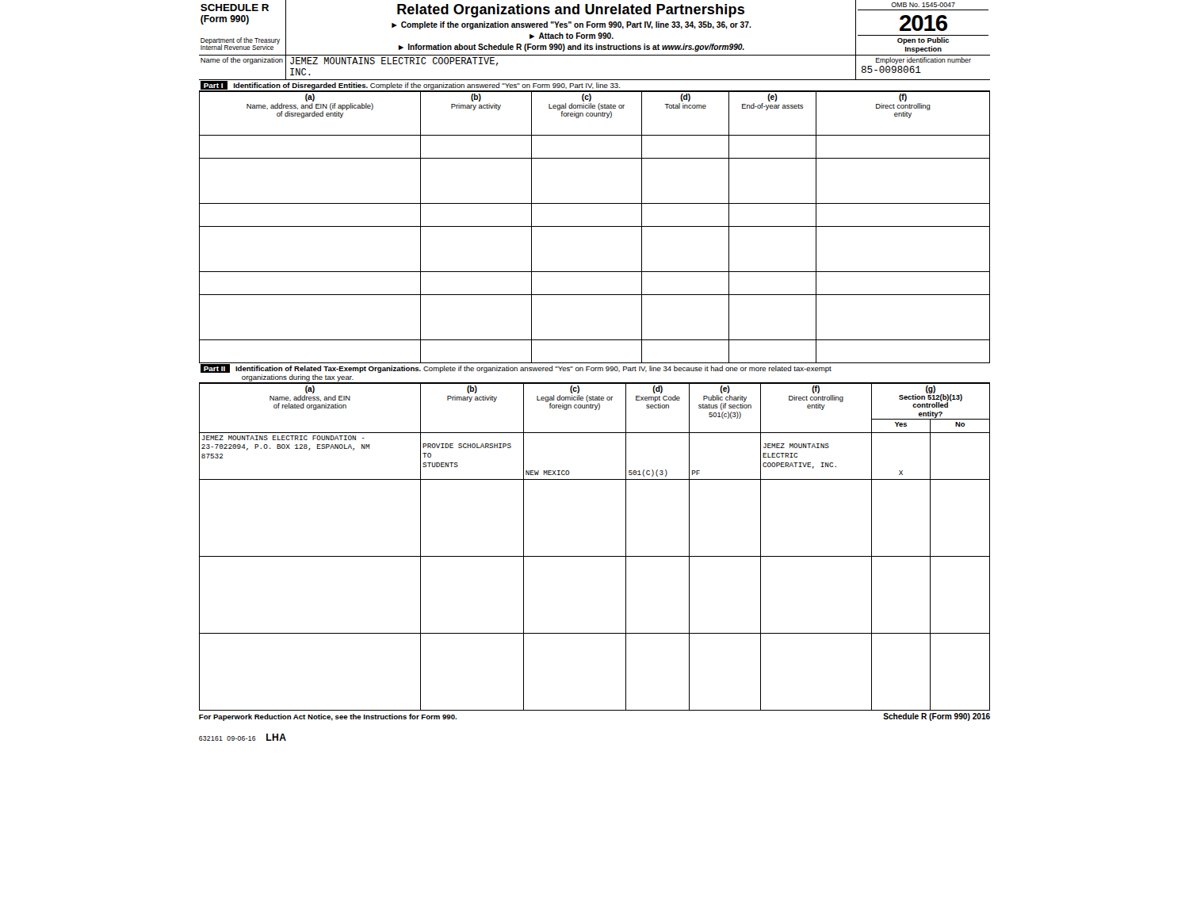SCHEDULE R
(Form 990)
Department of the Treasury
Internal Revenue Service
Related Organizations and Unrelated Partnerships
► Complete if the organization answered "Yes" on Form 990, Part IV, line 33, 34, 35b, 36, or 37.
► Attach to Form 990.
► Information about Schedule R (Form 990) and its instructions is at www.irs.gov/form990.
OMB No. 1545-0047
2016
Open to Public
Inspection
Name of the organization
JEMEZ MOUNTAINS ELECTRIC COOPERATIVE,
INC.
Employer identification number
85-0098061
Part I Identification of Disregarded Entities. Complete if the organization answered "Yes" on Form 990, Part IV, line 33.
| (a) Name, address, and EIN (if applicable) of disregarded entity | (b) Primary activity | (c) Legal domicile (state or foreign country) | (d) Total income | (e) End-of-year assets | (f) Direct controlling entity |
| --- | --- | --- | --- | --- | --- |
Part II Identification of Related Tax-Exempt Organizations. Complete if the organization answered "Yes" on Form 990, Part IV, line 34 because it had one or more related tax-exempt
organizations during the tax year.
| (a) Name, address, and EIN of related organization | (b) Primary activity | (c) Legal domicile (state or foreign country) | (d) Exempt Code section | (e) Public charity status (if section 501(c)(3)) | (f) Direct controlling entity | (g) Section 512(b)(13) controlled entity? |
| --- | --- | --- | --- | --- | --- | --- |
| Yes | No |
| JEMEZ MOUNTAINS ELECTRIC FOUNDATION - 23-7022094, P.O. BOX 128, ESPANOLA, NM 87532 | PROVIDE SCHOLARSHIPS TO STUDENTS | NEW MEXICO | 501(C)(3) | PF | JEMEZ MOUNTAINS ELECTRIC COOPERATIVE, INC. | X | |
For Paperwork Reduction Act Notice, see the Instructions for Form 990.
Schedule R (Form 990) 2016
632161 09-06-16 LHA